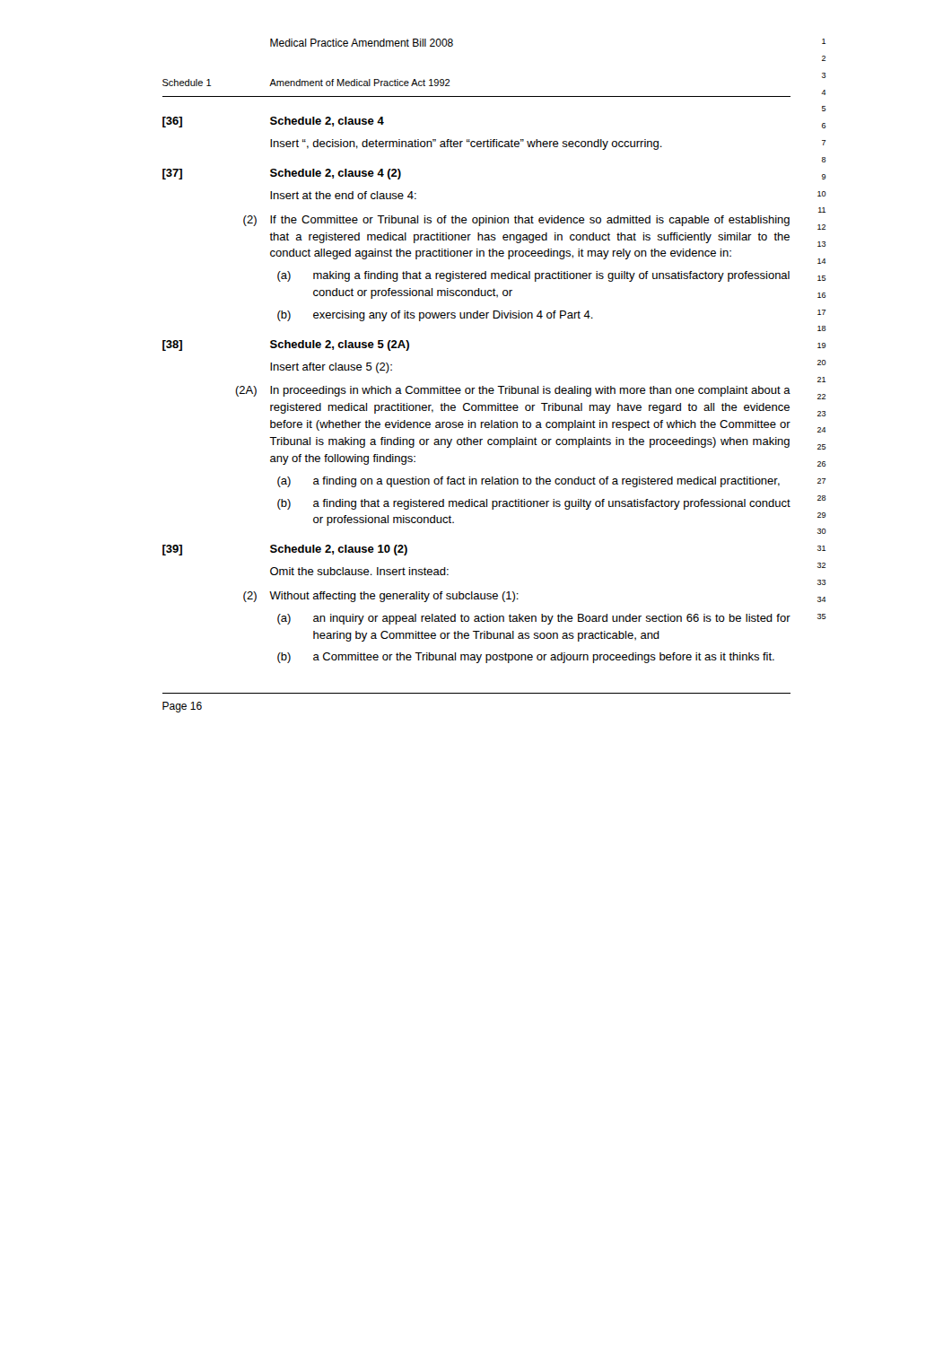Medical Practice Amendment Bill 2008
Schedule 1
Amendment of Medical Practice Act 1992
[36]
Schedule 2, clause 4
Insert “, decision, determination” after “certificate” where secondly occurring.
[37]
Schedule 2, clause 4 (2)
Insert at the end of clause 4:
(2)
If the Committee or Tribunal is of the opinion that evidence so admitted is capable of establishing that a registered medical practitioner has engaged in conduct that is sufficiently similar to the conduct alleged against the practitioner in the proceedings, it may rely on the evidence in:
(a)
making a finding that a registered medical practitioner is guilty of unsatisfactory professional conduct or professional misconduct, or
(b)
exercising any of its powers under Division 4 of Part 4.
[38]
Schedule 2, clause 5 (2A)
Insert after clause 5 (2):
(2A)
In proceedings in which a Committee or the Tribunal is dealing with more than one complaint about a registered medical practitioner, the Committee or Tribunal may have regard to all the evidence before it (whether the evidence arose in relation to a complaint in respect of which the Committee or Tribunal is making a finding or any other complaint or complaints in the proceedings) when making any of the following findings:
(a)
a finding on a question of fact in relation to the conduct of a registered medical practitioner,
(b)
a finding that a registered medical practitioner is guilty of unsatisfactory professional conduct or professional misconduct.
[39]
Schedule 2, clause 10 (2)
Omit the subclause. Insert instead:
(2)
Without affecting the generality of subclause (1):
(a)
an inquiry or appeal related to action taken by the Board under section 66 is to be listed for hearing by a Committee or the Tribunal as soon as practicable, and
(b)
a Committee or the Tribunal may postpone or adjourn proceedings before it as it thinks fit.
Page 16
1
2
3
4
5
6
7
8
9
10
11
12
13
14
15
16
17
18
19
20
21
22
23
24
25
26
27
28
29
30
31
32
33
34
35